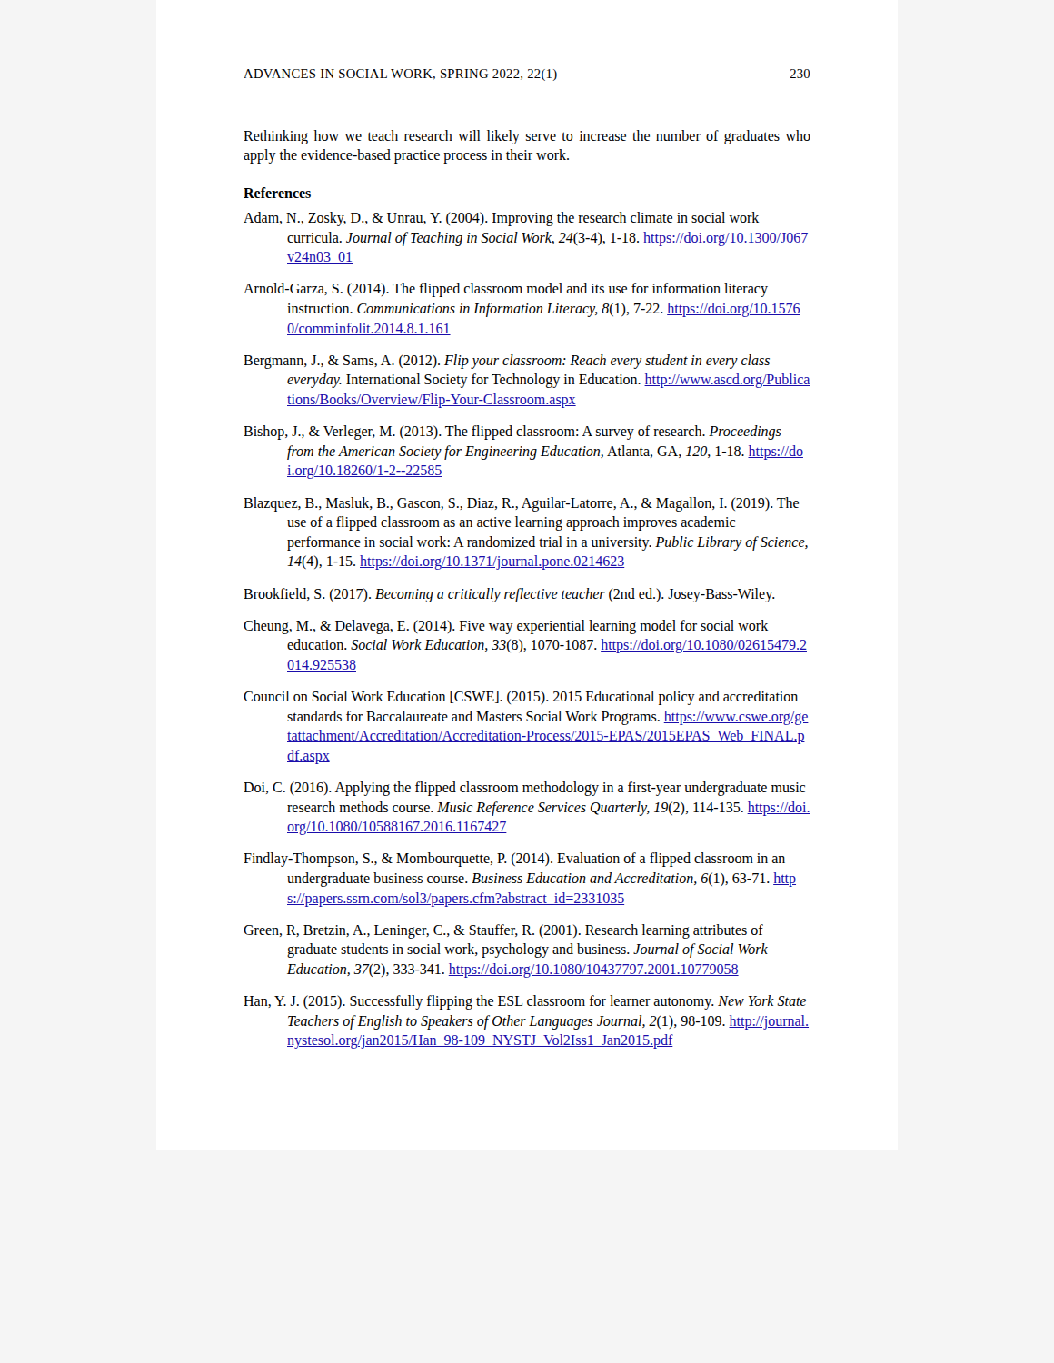Advances in Social Work, Spring 2022, 22(1) 230
Rethinking how we teach research will likely serve to increase the number of graduates who apply the evidence-based practice process in their work.
References
Adam, N., Zosky, D., & Unrau, Y. (2004). Improving the research climate in social work curricula. Journal of Teaching in Social Work, 24(3-4), 1-18. https://doi.org/10.1300/J067v24n03_01
Arnold-Garza, S. (2014). The flipped classroom model and its use for information literacy instruction. Communications in Information Literacy, 8(1), 7-22. https://doi.org/10.15760/comminfolit.2014.8.1.161
Bergmann, J., & Sams, A. (2012). Flip your classroom: Reach every student in every class everyday. International Society for Technology in Education. http://www.ascd.org/Publications/Books/Overview/Flip-Your-Classroom.aspx
Bishop, J., & Verleger, M. (2013). The flipped classroom: A survey of research. Proceedings from the American Society for Engineering Education, Atlanta, GA, 120, 1-18. https://doi.org/10.18260/1-2--22585
Blazquez, B., Masluk, B., Gascon, S., Diaz, R., Aguilar-Latorre, A., & Magallon, I. (2019). The use of a flipped classroom as an active learning approach improves academic performance in social work: A randomized trial in a university. Public Library of Science, 14(4), 1-15. https://doi.org/10.1371/journal.pone.0214623
Brookfield, S. (2017). Becoming a critically reflective teacher (2nd ed.). Josey-Bass-Wiley.
Cheung, M., & Delavega, E. (2014). Five way experiential learning model for social work education. Social Work Education, 33(8), 1070-1087. https://doi.org/10.1080/02615479.2014.925538
Council on Social Work Education [CSWE]. (2015). 2015 Educational policy and accreditation standards for Baccalaureate and Masters Social Work Programs. https://www.cswe.org/getattachment/Accreditation/Accreditation-Process/2015-EPAS/2015EPAS_Web_FINAL.pdf.aspx
Doi, C. (2016). Applying the flipped classroom methodology in a first-year undergraduate music research methods course. Music Reference Services Quarterly, 19(2), 114-135. https://doi.org/10.1080/10588167.2016.1167427
Findlay-Thompson, S., & Mombourquette, P. (2014). Evaluation of a flipped classroom in an undergraduate business course. Business Education and Accreditation, 6(1), 63-71. https://papers.ssrn.com/sol3/papers.cfm?abstract_id=2331035
Green, R, Bretzin, A., Leninger, C., & Stauffer, R. (2001). Research learning attributes of graduate students in social work, psychology and business. Journal of Social Work Education, 37(2), 333-341. https://doi.org/10.1080/10437797.2001.10779058
Han, Y. J. (2015). Successfully flipping the ESL classroom for learner autonomy. New York State Teachers of English to Speakers of Other Languages Journal, 2(1), 98-109. http://journal.nystesol.org/jan2015/Han_98-109_NYSTJ_Vol2Iss1_Jan2015.pdf